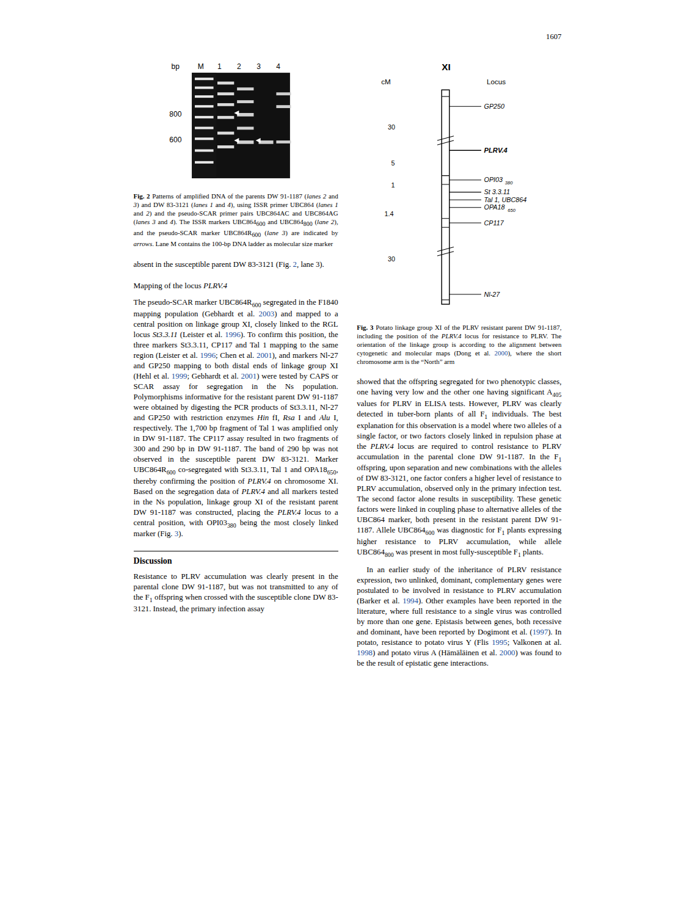1607
Fig. 2 Patterns of amplified DNA of the parents DW 91-1187 (lanes 2 and 3) and DW 83-3121 (lanes 1 and 4), using ISSR primer UBC864 (lanes 1 and 2) and the pseudo-SCAR primer pairs UBC864AC and UBC864AG (lanes 3 and 4). The ISSR markers UBC864600 and UBC864800 (lane 2), and the pseudo-SCAR marker UBC864R600 (lane 3) are indicated by arrows. Lane M contains the 100-bp DNA ladder as molecular size marker
absent in the susceptible parent DW 83-3121 (Fig. 2, lane 3).
Mapping of the locus PLRV.4
The pseudo-SCAR marker UBC864R600 segregated in the F1840 mapping population (Gebhardt et al. 2003) and mapped to a central position on linkage group XI, closely linked to the RGL locus St3.3.11 (Leister et al. 1996). To confirm this position, the three markers St3.3.11, CP117 and Tal 1 mapping to the same region (Leister et al. 1996; Chen et al. 2001), and markers Nl-27 and GP250 mapping to both distal ends of linkage group XI (Hehl et al. 1999; Gebhardt et al. 2001) were tested by CAPS or SCAR assay for segregation in the Ns population. Polymorphisms informative for the resistant parent DW 91-1187 were obtained by digesting the PCR products of St3.3.11, Nl-27 and GP250 with restriction enzymes Hin fI, Rsa I and Alu I, respectively. The 1,700 bp fragment of Tal 1 was amplified only in DW 91-1187. The CP117 assay resulted in two fragments of 300 and 290 bp in DW 91-1187. The band of 290 bp was not observed in the susceptible parent DW 83-3121. Marker UBC864R600 co-segregated with St3.3.11, Tal 1 and OPA18650, thereby confirming the position of PLRV.4 on chromosome XI. Based on the segregation data of PLRV.4 and all markers tested in the Ns population, linkage group XI of the resistant parent DW 91-1187 was constructed, placing the PLRV.4 locus to a central position, with OPI03380 being the most closely linked marker (Fig. 3).
Discussion
Resistance to PLRV accumulation was clearly present in the parental clone DW 91-1187, but was not transmitted to any of the F1 offspring when crossed with the susceptible clone DW 83-3121. Instead, the primary infection assay
Fig. 3 Potato linkage group XI of the PLRV resistant parent DW 91-1187, including the position of the PLRV.4 locus for resistance to PLRV. The orientation of the linkage group is according to the alignment between cytogenetic and molecular maps (Dong et al. 2000), where the short chromosome arm is the “North” arm
showed that the offspring segregated for two phenotypic classes, one having very low and the other one having significant A405 values for PLRV in ELISA tests. However, PLRV was clearly detected in tuber-born plants of all F1 individuals. The best explanation for this observation is a model where two alleles of a single factor, or two factors closely linked in repulsion phase at the PLRV.4 locus are required to control resistance to PLRV accumulation in the parental clone DW 91-1187. In the F1 offspring, upon separation and new combinations with the alleles of DW 83-3121, one factor confers a higher level of resistance to PLRV accumulation, observed only in the primary infection test. The second factor alone results in susceptibility. These genetic factors were linked in coupling phase to alternative alleles of the UBC864 marker, both present in the resistant parent DW 91-1187. Allele UBC864600 was diagnostic for F1 plants expressing higher resistance to PLRV accumulation, while allele UBC864800 was present in most fully-susceptible F1 plants.
In an earlier study of the inheritance of PLRV resistance expression, two unlinked, dominant, complementary genes were postulated to be involved in resistance to PLRV accumulation (Barker et al. 1994). Other examples have been reported in the literature, where full resistance to a single virus was controlled by more than one gene. Epistasis between genes, both recessive and dominant, have been reported by Dogimont et al. (1997). In potato, resistance to potato virus Y (Flis 1995; Valkonen at al. 1998) and potato virus A (Hämäläinen et al. 2000) was found to be the result of epistatic gene interactions.